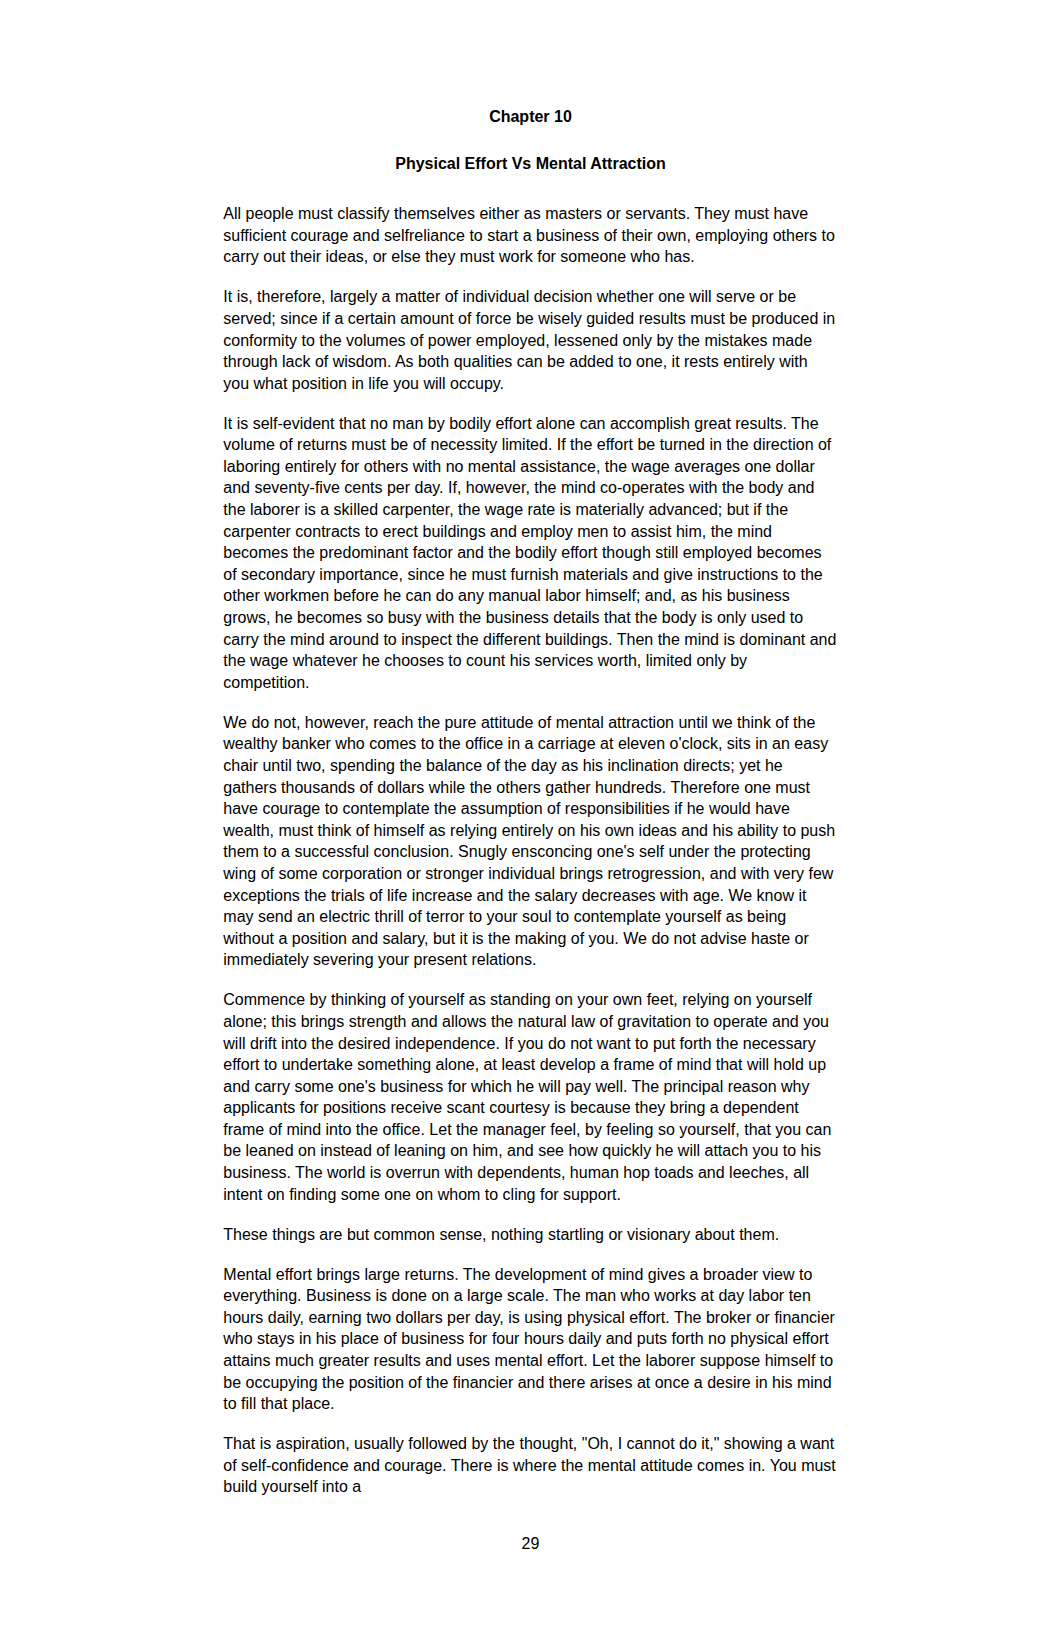Chapter 10
Physical Effort Vs Mental Attraction
All people must classify themselves either as masters or servants. They must have sufficient courage and selfreliance to start a business of their own, employing others to carry out their ideas, or else they must work for someone who has.
It is, therefore, largely a matter of individual decision whether one will serve or be served; since if a certain amount of force be wisely guided results must be produced in conformity to the volumes of power employed, lessened only by the mistakes made through lack of wisdom. As both qualities can be added to one, it rests entirely with you what position in life you will occupy.
It is self-evident that no man by bodily effort alone can accomplish great results. The volume of returns must be of necessity limited. If the effort be turned in the direction of laboring entirely for others with no mental assistance, the wage averages one dollar and seventy-five cents per day. If, however, the mind co-operates with the body and the laborer is a skilled carpenter, the wage rate is materially advanced; but if the carpenter contracts to erect buildings and employ men to assist him, the mind becomes the predominant factor and the bodily effort though still employed becomes of secondary importance, since he must furnish materials and give instructions to the other workmen before he can do any manual labor himself; and, as his business grows, he becomes so busy with the business details that the body is only used to carry the mind around to inspect the different buildings. Then the mind is dominant and the wage whatever he chooses to count his services worth, limited only by competition.
We do not, however, reach the pure attitude of mental attraction until we think of the wealthy banker who comes to the office in a carriage at eleven o'clock, sits in an easy chair until two, spending the balance of the day as his inclination directs; yet he gathers thousands of dollars while the others gather hundreds. Therefore one must have courage to contemplate the assumption of responsibilities if he would have wealth, must think of himself as relying entirely on his own ideas and his ability to push them to a successful conclusion. Snugly ensconcing one's self under the protecting wing of some corporation or stronger individual brings retrogression, and with very few exceptions the trials of life increase and the salary decreases with age. We know it may send an electric thrill of terror to your soul to contemplate yourself as being without a position and salary, but it is the making of you. We do not advise haste or immediately severing your present relations.
Commence by thinking of yourself as standing on your own feet, relying on yourself alone; this brings strength and allows the natural law of gravitation to operate and you will drift into the desired independence. If you do not want to put forth the necessary effort to undertake something alone, at least develop a frame of mind that will hold up and carry some one's business for which he will pay well. The principal reason why applicants for positions receive scant courtesy is because they bring a dependent frame of mind into the office. Let the manager feel, by feeling so yourself, that you can be leaned on instead of leaning on him, and see how quickly he will attach you to his business. The world is overrun with dependents, human hop toads and leeches, all intent on finding some one on whom to cling for support.
These things are but common sense, nothing startling or visionary about them.
Mental effort brings large returns. The development of mind gives a broader view to everything. Business is done on a large scale. The man who works at day labor ten hours daily, earning two dollars per day, is using physical effort. The broker or financier who stays in his place of business for four hours daily and puts forth no physical effort attains much greater results and uses mental effort. Let the laborer suppose himself to be occupying the position of the financier and there arises at once a desire in his mind to fill that place.
That is aspiration, usually followed by the thought, "Oh, I cannot do it," showing a want of self-confidence and courage. There is where the mental attitude comes in. You must build yourself into a
29